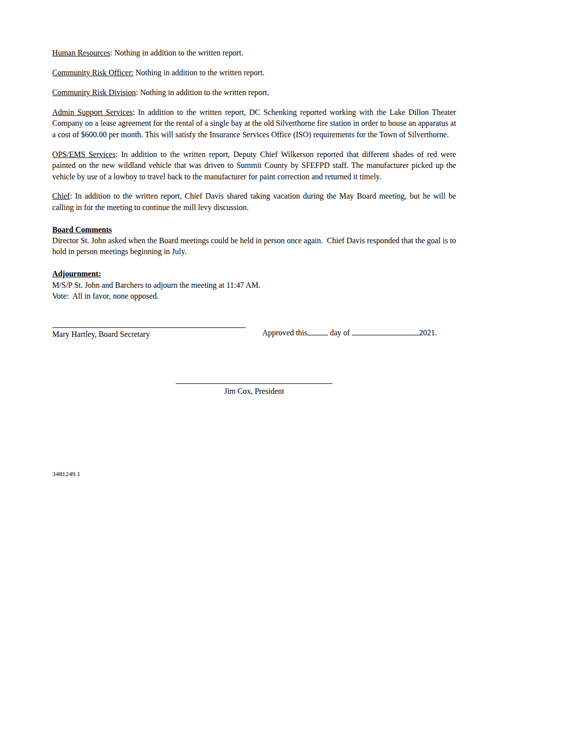Human Resources: Nothing in addition to the written report.
Community Risk Officer: Nothing in addition to the written report.
Community Risk Division: Nothing in addition to the written report.
Admin Support Services: In addition to the written report, DC Schenking reported working with the Lake Dillon Theater Company on a lease agreement for the rental of a single bay at the old Silverthorne fire station in order to house an apparatus at a cost of $600.00 per month. This will satisfy the Insurance Services Office (ISO) requirements for the Town of Silverthorne.
OPS/EMS Services: In addition to the written report, Deputy Chief Wilkerson reported that different shades of red were painted on the new wildland vehicle that was driven to Summit County by SFEFPD staff. The manufacturer picked up the vehicle by use of a lowboy to travel back to the manufacturer for paint correction and returned it timely.
Chief: In addition to the written report, Chief Davis shared taking vacation during the May Board meeting, but he will be calling in for the meeting to continue the mill levy discussion.
Board Comments
Director St. John asked when the Board meetings could be held in person once again. Chief Davis responded that the goal is to hold in person meetings beginning in July.
Adjournment:
M/S/P St. John and Barchers to adjourn the meeting at 11:47 AM.
Vote: All in favor, none opposed.
Mary Hartley, Board Secretary
Approved this day of 2021.
Jim Cox, President
3481249.1